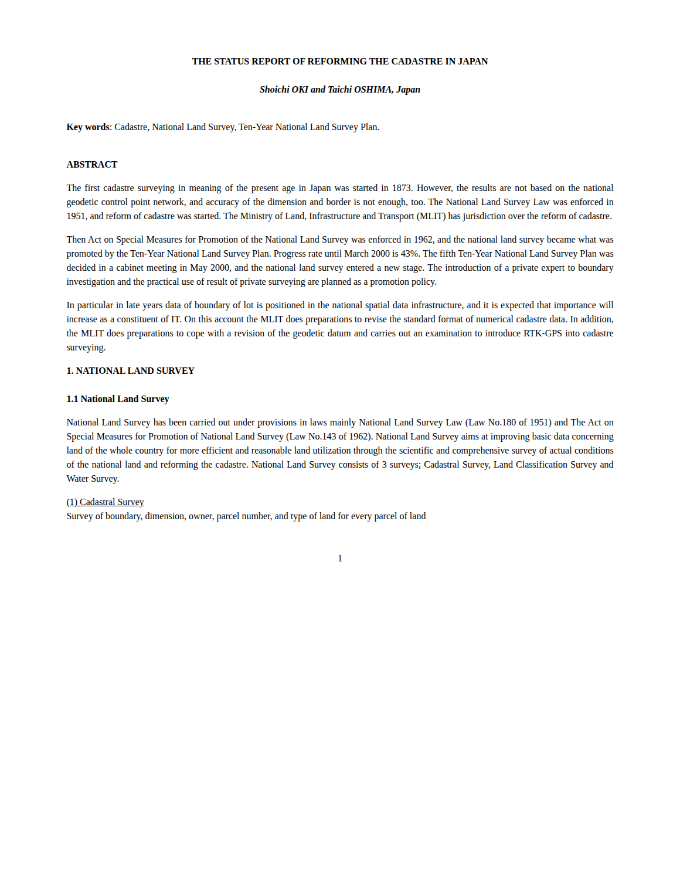The Status Report of Reforming the Cadastre in Japan
Shoichi OKI and Taichi OSHIMA, Japan
Key words: Cadastre, National Land Survey, Ten-Year National Land Survey Plan.
ABSTRACT
The first cadastre surveying in meaning of the present age in Japan was started in 1873. However, the results are not based on the national geodetic control point network, and accuracy of the dimension and border is not enough, too. The National Land Survey Law was enforced in 1951, and reform of cadastre was started. The Ministry of Land, Infrastructure and Transport (MLIT) has jurisdiction over the reform of cadastre.
Then Act on Special Measures for Promotion of the National Land Survey was enforced in 1962, and the national land survey became what was promoted by the Ten-Year National Land Survey Plan. Progress rate until March 2000 is 43%. The fifth Ten-Year National Land Survey Plan was decided in a cabinet meeting in May 2000, and the national land survey entered a new stage. The introduction of a private expert to boundary investigation and the practical use of result of private surveying are planned as a promotion policy.
In particular in late years data of boundary of lot is positioned in the national spatial data infrastructure, and it is expected that importance will increase as a constituent of IT. On this account the MLIT does preparations to revise the standard format of numerical cadastre data. In addition, the MLIT does preparations to cope with a revision of the geodetic datum and carries out an examination to introduce RTK-GPS into cadastre surveying.
1. NATIONAL LAND SURVEY
1.1 National Land Survey
National Land Survey has been carried out under provisions in laws mainly National Land Survey Law (Law No.180 of 1951) and The Act on Special Measures for Promotion of National Land Survey (Law No.143 of 1962). National Land Survey aims at improving basic data concerning land of the whole country for more efficient and reasonable land utilization through the scientific and comprehensive survey of actual conditions of the national land and reforming the cadastre. National Land Survey consists of 3 surveys; Cadastral Survey, Land Classification Survey and Water Survey.
(1) Cadastral Survey
Survey of boundary, dimension, owner, parcel number, and type of land for every parcel of land
1